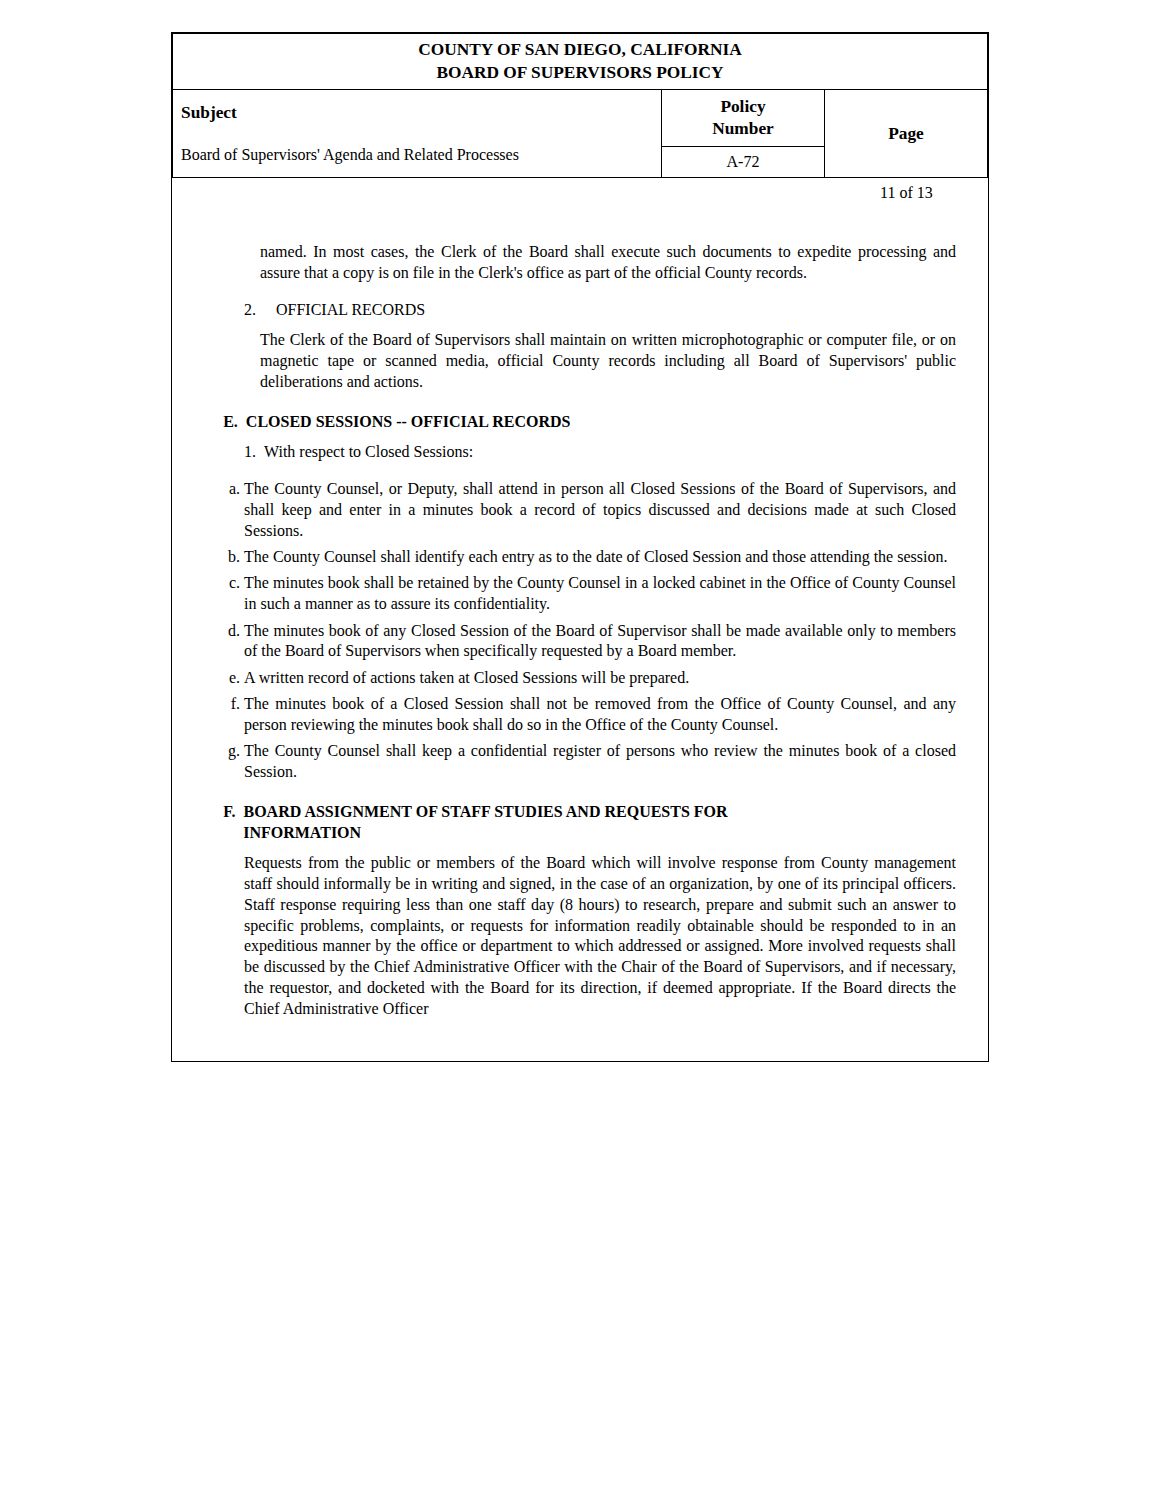| COUNTY OF SAN DIEGO, CALIFORNIA BOARD OF SUPERVISORS POLICY |
| Subject Board of Supervisors' Agenda and Related Processes | Policy Number | Page |
| A-72 |
| | | 11 of 13 |
named. In most cases, the Clerk of the Board shall execute such documents to expedite processing and assure that a copy is on file in the Clerk's office as part of the official County records.
2. OFFICIAL RECORDS
The Clerk of the Board of Supervisors shall maintain on written microphotographic or computer file, or on magnetic tape or scanned media, official County records including all Board of Supervisors' public deliberations and actions.
E. CLOSED SESSIONS -- OFFICIAL RECORDS
1. With respect to Closed Sessions:
The County Counsel, or Deputy, shall attend in person all Closed Sessions of the Board of Supervisors, and shall keep and enter in a minutes book a record of topics discussed and decisions made at such Closed Sessions.
The County Counsel shall identify each entry as to the date of Closed Session and those attending the session.
The minutes book shall be retained by the County Counsel in a locked cabinet in the Office of County Counsel in such a manner as to assure its confidentiality.
The minutes book of any Closed Session of the Board of Supervisor shall be made available only to members of the Board of Supervisors when specifically requested by a Board member.
A written record of actions taken at Closed Sessions will be prepared.
The minutes book of a Closed Session shall not be removed from the Office of County Counsel, and any person reviewing the minutes book shall do so in the Office of the County Counsel.
The County Counsel shall keep a confidential register of persons who review the minutes book of a closed Session.
F. BOARD ASSIGNMENT OF STAFF STUDIES AND REQUESTS FOR
INFORMATION
Requests from the public or members of the Board which will involve response from County management staff should informally be in writing and signed, in the case of an organization, by one of its principal officers. Staff response requiring less than one staff day (8 hours) to research, prepare and submit such an answer to specific problems, complaints, or requests for information readily obtainable should be responded to in an expeditious manner by the office or department to which addressed or assigned. More involved requests shall be discussed by the Chief Administrative Officer with the Chair of the Board of Supervisors, and if necessary, the requestor, and docketed with the Board for its direction, if deemed appropriate. If the Board directs the Chief Administrative Officer